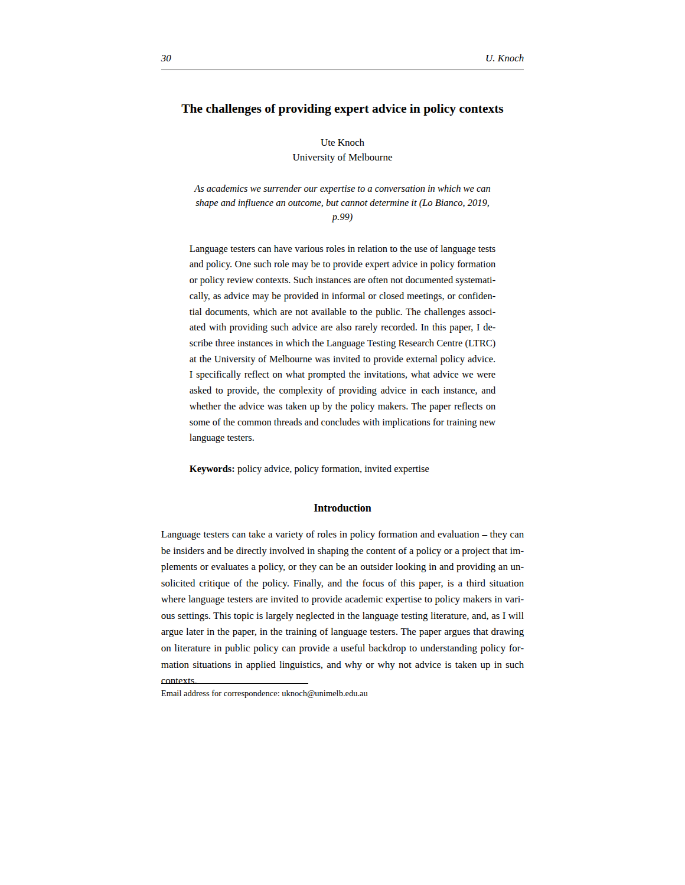30 U. Knoch
The challenges of providing expert advice in policy contexts
Ute Knoch
University of Melbourne
As academics we surrender our expertise to a conversation in which we can shape and influence an outcome, but cannot determine it (Lo Bianco, 2019, p.99)
Language testers can have various roles in relation to the use of language tests and policy. One such role may be to provide expert advice in policy formation or policy review contexts. Such instances are often not documented systematically, as advice may be provided in informal or closed meetings, or confidential documents, which are not available to the public. The challenges associated with providing such advice are also rarely recorded. In this paper, I describe three instances in which the Language Testing Research Centre (LTRC) at the University of Melbourne was invited to provide external policy advice. I specifically reflect on what prompted the invitations, what advice we were asked to provide, the complexity of providing advice in each instance, and whether the advice was taken up by the policy makers. The paper reflects on some of the common threads and concludes with implications for training new language testers.
Keywords: policy advice, policy formation, invited expertise
Introduction
Language testers can take a variety of roles in policy formation and evaluation – they can be insiders and be directly involved in shaping the content of a policy or a project that implements or evaluates a policy, or they can be an outsider looking in and providing an unsolicited critique of the policy. Finally, and the focus of this paper, is a third situation where language testers are invited to provide academic expertise to policy makers in various settings. This topic is largely neglected in the language testing literature, and, as I will argue later in the paper, in the training of language testers. The paper argues that drawing on literature in public policy can provide a useful backdrop to understanding policy formation situations in applied linguistics, and why or why not advice is taken up in such contexts.
Email address for correspondence: uknoch@unimelb.edu.au